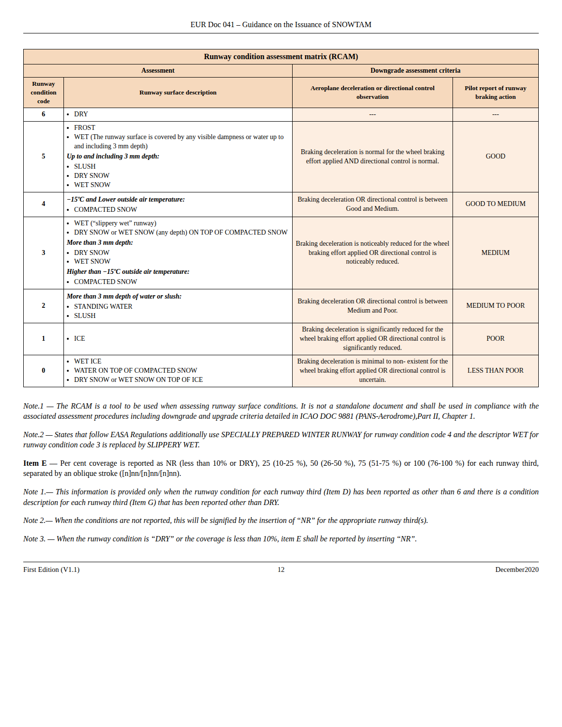EUR Doc 041 – Guidance on the Issuance of SNOWTAM
| Runway condition assessment matrix (RCAM) |
| --- |
| Assessment | Downgrade assessment criteria |
| Runway condition code | Runway surface description | Aeroplane deceleration or directional control observation | Pilot report of runway braking action |
| 6 | DRY | --- | --- |
| 5 | FROST WET (The runway surface is covered by any visible dampness or water up to and including 3 mm depth) Up to and including 3 mm depth: SLUSH DRY SNOW WET SNOW | Braking deceleration is normal for the wheel braking effort applied AND directional control is normal. | GOOD |
| 4 | −15ºC and Lower outside air temperature: COMPACTED SNOW | Braking deceleration OR directional control is between Good and Medium. | GOOD TO MEDIUM |
| 3 | WET (“slippery wet” runway) DRY SNOW or WET SNOW (any depth) ON TOP OF COMPACTED SNOW More than 3 mm depth: DRY SNOW WET SNOW Higher than −15ºC outside air temperature: COMPACTED SNOW | Braking deceleration is noticeably reduced for the wheel braking effort applied OR directional control is noticeably reduced. | MEDIUM |
| 2 | More than 3 mm depth of water or slush: STANDING WATER SLUSH | Braking deceleration OR directional control is between Medium and Poor. | MEDIUM TO POOR |
| 1 | ICE | Braking deceleration is significantly reduced for the wheel braking effort applied OR directional control is significantly reduced. | POOR |
| 0 | WET ICE WATER ON TOP OF COMPACTED SNOW DRY SNOW or WET SNOW ON TOP OF ICE | Braking deceleration is minimal to non- existent for the wheel braking effort applied OR directional control is uncertain. | LESS THAN POOR |
Note.1 — The RCAM is a tool to be used when assessing runway surface conditions. It is not a standalone document and shall be used in compliance with the associated assessment procedures including downgrade and upgrade criteria detailed in ICAO DOC 9881 (PANS-Aerodrome),Part II, Chapter 1.
Note.2 — States that follow EASA Regulations additionally use SPECIALLY PREPARED WINTER RUNWAY for runway condition code 4 and the descriptor WET for runway condition code 3 is replaced by SLIPPERY WET.
Item E ― Per cent coverage is reported as NR (less than 10% or DRY), 25 (10-25 %), 50 (26-50 %), 75 (51-75 %) or 100 (76-100 %) for each runway third, separated by an oblique stroke ([n]nn/[n]nn/[n]nn).
Note 1.— This information is provided only when the runway condition for each runway third (Item D) has been reported as other than 6 and there is a condition description for each runway third (Item G) that has been reported other than DRY.
Note 2.— When the conditions are not reported, this will be signified by the insertion of “NR” for the appropriate runway third(s).
Note 3. — When the runway condition is “DRY” or the coverage is less than 10%, item E shall be reported by inserting “NR”.
First Edition (V1.1) 12 December2020